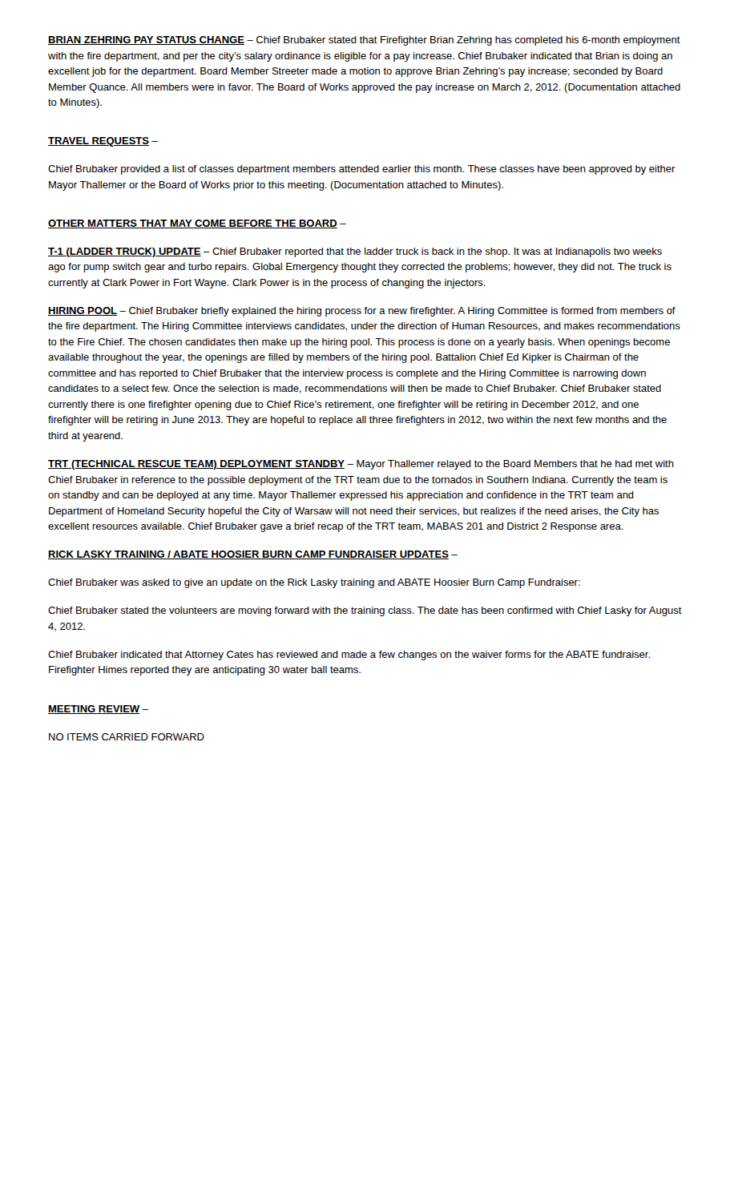BRIAN ZEHRING PAY STATUS CHANGE – Chief Brubaker stated that Firefighter Brian Zehring has completed his 6-month employment with the fire department, and per the city’s salary ordinance is eligible for a pay increase. Chief Brubaker indicated that Brian is doing an excellent job for the department. Board Member Streeter made a motion to approve Brian Zehring’s pay increase; seconded by Board Member Quance. All members were in favor. The Board of Works approved the pay increase on March 2, 2012. (Documentation attached to Minutes).
TRAVEL REQUESTS –
Chief Brubaker provided a list of classes department members attended earlier this month. These classes have been approved by either Mayor Thallemer or the Board of Works prior to this meeting. (Documentation attached to Minutes).
OTHER MATTERS THAT MAY COME BEFORE THE BOARD –
T-1 (LADDER TRUCK) UPDATE – Chief Brubaker reported that the ladder truck is back in the shop. It was at Indianapolis two weeks ago for pump switch gear and turbo repairs. Global Emergency thought they corrected the problems; however, they did not. The truck is currently at Clark Power in Fort Wayne. Clark Power is in the process of changing the injectors.
HIRING POOL – Chief Brubaker briefly explained the hiring process for a new firefighter. A Hiring Committee is formed from members of the fire department. The Hiring Committee interviews candidates, under the direction of Human Resources, and makes recommendations to the Fire Chief. The chosen candidates then make up the hiring pool. This process is done on a yearly basis. When openings become available throughout the year, the openings are filled by members of the hiring pool. Battalion Chief Ed Kipker is Chairman of the committee and has reported to Chief Brubaker that the interview process is complete and the Hiring Committee is narrowing down candidates to a select few. Once the selection is made, recommendations will then be made to Chief Brubaker. Chief Brubaker stated currently there is one firefighter opening due to Chief Rice’s retirement, one firefighter will be retiring in December 2012, and one firefighter will be retiring in June 2013. They are hopeful to replace all three firefighters in 2012, two within the next few months and the third at yearend.
TRT (TECHNICAL RESCUE TEAM) DEPLOYMENT STANDBY – Mayor Thallemer relayed to the Board Members that he had met with Chief Brubaker in reference to the possible deployment of the TRT team due to the tornados in Southern Indiana. Currently the team is on standby and can be deployed at any time. Mayor Thallemer expressed his appreciation and confidence in the TRT team and Department of Homeland Security hopeful the City of Warsaw will not need their services, but realizes if the need arises, the City has excellent resources available. Chief Brubaker gave a brief recap of the TRT team, MABAS 201 and District 2 Response area.
RICK LASKY TRAINING / ABATE HOOSIER BURN CAMP FUNDRAISER UPDATES –
Chief Brubaker was asked to give an update on the Rick Lasky training and ABATE Hoosier Burn Camp Fundraiser:
Chief Brubaker stated the volunteers are moving forward with the training class. The date has been confirmed with Chief Lasky for August 4, 2012.
Chief Brubaker indicated that Attorney Cates has reviewed and made a few changes on the waiver forms for the ABATE fundraiser. Firefighter Himes reported they are anticipating 30 water ball teams.
MEETING REVIEW –
NO ITEMS CARRIED FORWARD